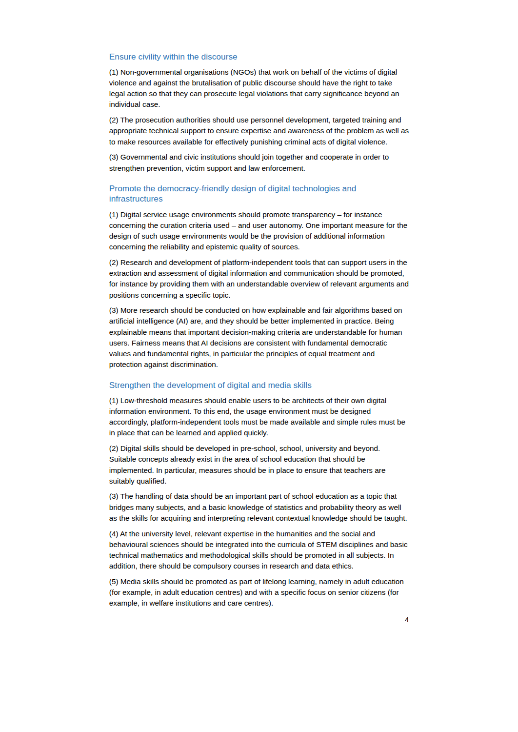Ensure civility within the discourse
(1) Non-governmental organisations (NGOs) that work on behalf of the victims of digital violence and against the brutalisation of public discourse should have the right to take legal action so that they can prosecute legal violations that carry significance beyond an individual case.
(2) The prosecution authorities should use personnel development, targeted training and appropriate technical support to ensure expertise and awareness of the problem as well as to make resources available for effectively punishing criminal acts of digital violence.
(3) Governmental and civic institutions should join together and cooperate in order to strengthen prevention, victim support and law enforcement.
Promote the democracy-friendly design of digital technologies and infrastructures
(1) Digital service usage environments should promote transparency – for instance concerning the curation criteria used – and user autonomy. One important measure for the design of such usage environments would be the provision of additional information concerning the reliability and epistemic quality of sources.
(2) Research and development of platform-independent tools that can support users in the extraction and assessment of digital information and communication should be promoted, for instance by providing them with an understandable overview of relevant arguments and positions concerning a specific topic.
(3) More research should be conducted on how explainable and fair algorithms based on artificial intelligence (AI) are, and they should be better implemented in practice. Being explainable means that important decision-making criteria are understandable for human users. Fairness means that AI decisions are consistent with fundamental democratic values and fundamental rights, in particular the principles of equal treatment and protection against discrimination.
Strengthen the development of digital and media skills
(1) Low-threshold measures should enable users to be architects of their own digital information environment. To this end, the usage environment must be designed accordingly, platform-independent tools must be made available and simple rules must be in place that can be learned and applied quickly.
(2) Digital skills should be developed in pre-school, school, university and beyond. Suitable concepts already exist in the area of school education that should be implemented. In particular, measures should be in place to ensure that teachers are suitably qualified.
(3) The handling of data should be an important part of school education as a topic that bridges many subjects, and a basic knowledge of statistics and probability theory as well as the skills for acquiring and interpreting relevant contextual knowledge should be taught.
(4) At the university level, relevant expertise in the humanities and the social and behavioural sciences should be integrated into the curricula of STEM disciplines and basic technical mathematics and methodological skills should be promoted in all subjects. In addition, there should be compulsory courses in research and data ethics.
(5) Media skills should be promoted as part of lifelong learning, namely in adult education (for example, in adult education centres) and with a specific focus on senior citizens (for example, in welfare institutions and care centres).
4